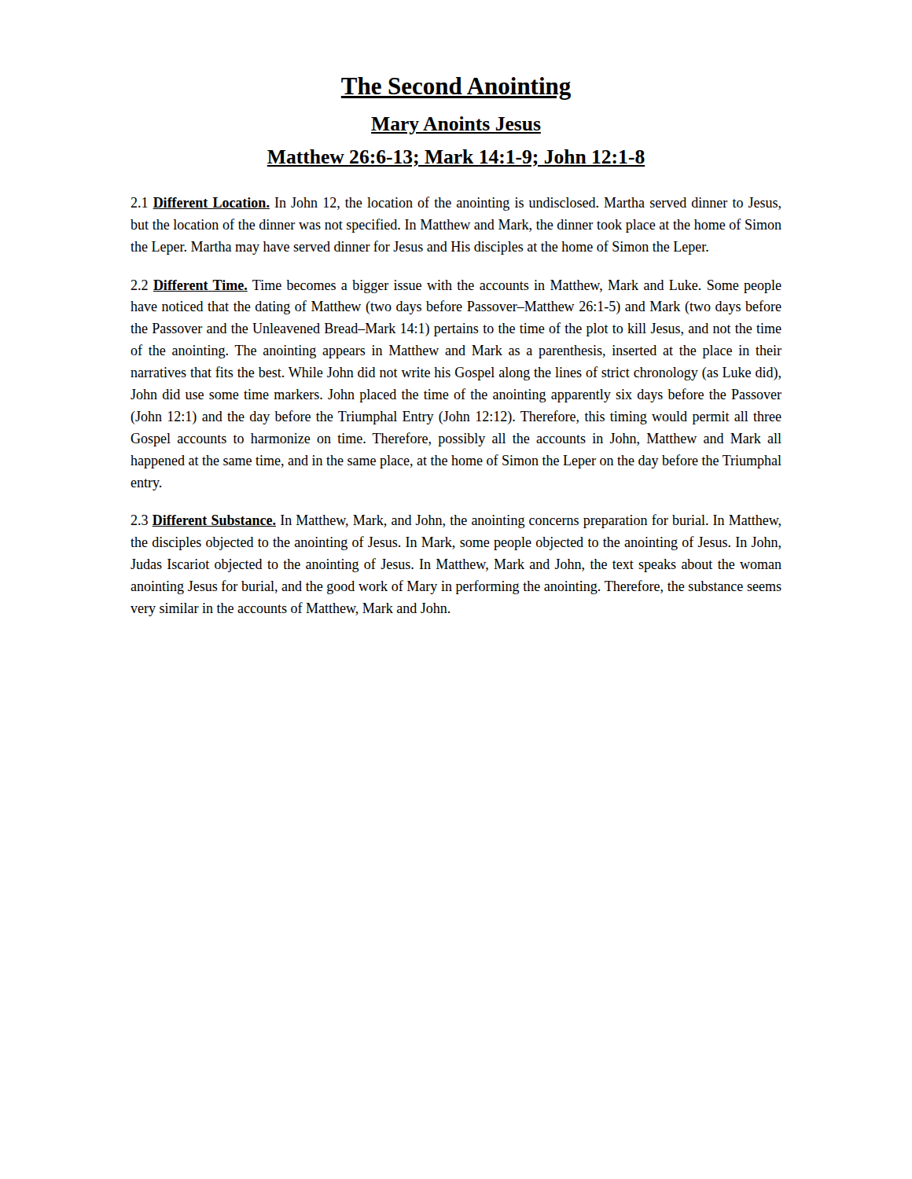The Second Anointing
Mary Anoints Jesus
Matthew 26:6-13; Mark 14:1-9; John 12:1-8
2.1 Different Location. In John 12, the location of the anointing is undisclosed. Martha served dinner to Jesus, but the location of the dinner was not specified. In Matthew and Mark, the dinner took place at the home of Simon the Leper. Martha may have served dinner for Jesus and His disciples at the home of Simon the Leper.
2.2 Different Time. Time becomes a bigger issue with the accounts in Matthew, Mark and Luke. Some people have noticed that the dating of Matthew (two days before Passover–Matthew 26:1-5) and Mark (two days before the Passover and the Unleavened Bread–Mark 14:1) pertains to the time of the plot to kill Jesus, and not the time of the anointing. The anointing appears in Matthew and Mark as a parenthesis, inserted at the place in their narratives that fits the best. While John did not write his Gospel along the lines of strict chronology (as Luke did), John did use some time markers. John placed the time of the anointing apparently six days before the Passover (John 12:1) and the day before the Triumphal Entry (John 12:12). Therefore, this timing would permit all three Gospel accounts to harmonize on time. Therefore, possibly all the accounts in John, Matthew and Mark all happened at the same time, and in the same place, at the home of Simon the Leper on the day before the Triumphal entry.
2.3 Different Substance. In Matthew, Mark, and John, the anointing concerns preparation for burial. In Matthew, the disciples objected to the anointing of Jesus. In Mark, some people objected to the anointing of Jesus. In John, Judas Iscariot objected to the anointing of Jesus. In Matthew, Mark and John, the text speaks about the woman anointing Jesus for burial, and the good work of Mary in performing the anointing. Therefore, the substance seems very similar in the accounts of Matthew, Mark and John.